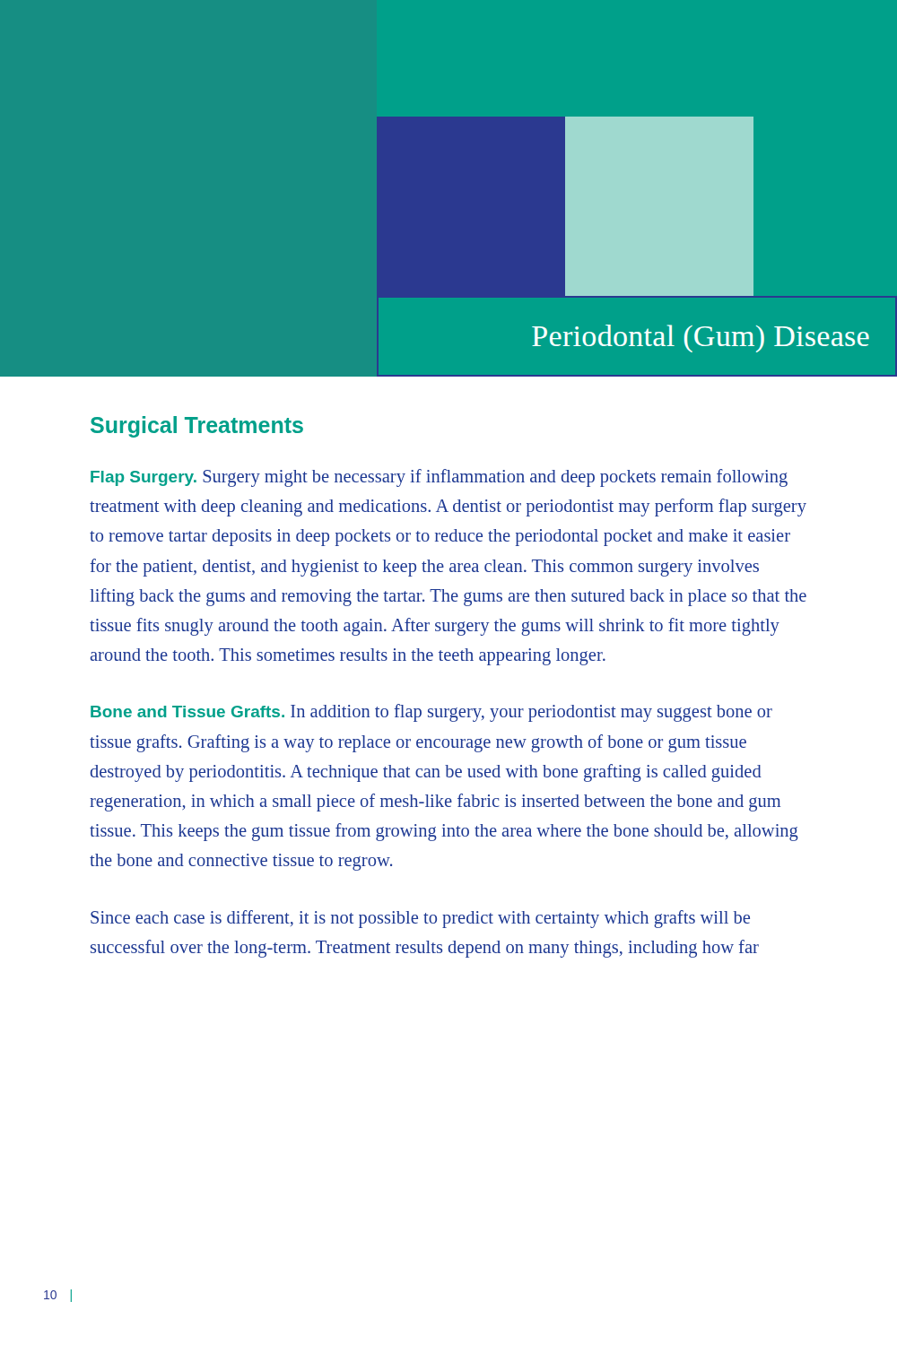Periodontal (Gum) Disease
Surgical Treatments
Flap Surgery. Surgery might be necessary if inflammation and deep pockets remain following treatment with deep cleaning and medications. A dentist or periodontist may perform flap surgery to remove tartar deposits in deep pockets or to reduce the periodontal pocket and make it easier for the patient, dentist, and hygienist to keep the area clean. This common surgery involves lifting back the gums and removing the tartar. The gums are then sutured back in place so that the tissue fits snugly around the tooth again. After surgery the gums will shrink to fit more tightly around the tooth. This sometimes results in the teeth appearing longer.
Bone and Tissue Grafts. In addition to flap surgery, your periodontist may suggest bone or tissue grafts. Grafting is a way to replace or encourage new growth of bone or gum tissue destroyed by periodontitis. A technique that can be used with bone grafting is called guided regeneration, in which a small piece of mesh-like fabric is inserted between the bone and gum tissue. This keeps the gum tissue from growing into the area where the bone should be, allowing the bone and connective tissue to regrow.
Since each case is different, it is not possible to predict with certainty which grafts will be successful over the long-term. Treatment results depend on many things, including how far
10 |